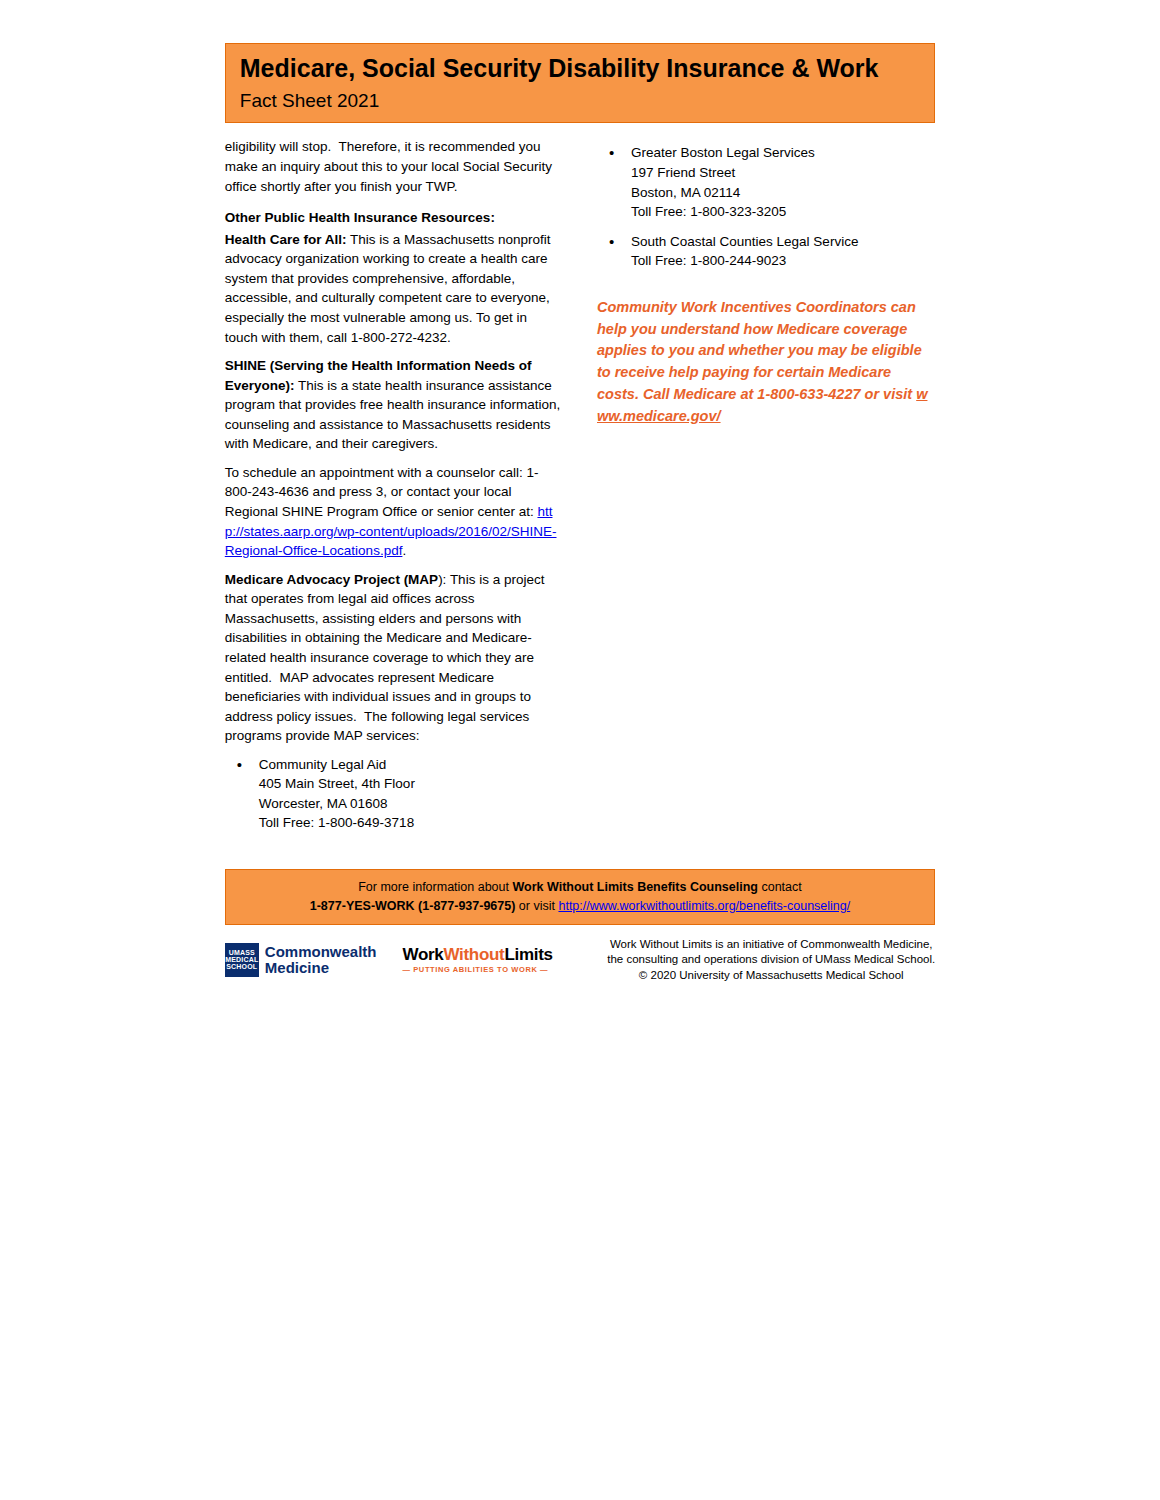Medicare, Social Security Disability Insurance & Work
Fact Sheet 2021
eligibility will stop. Therefore, it is recommended you make an inquiry about this to your local Social Security office shortly after you finish your TWP.
Other Public Health Insurance Resources:
Health Care for All: This is a Massachusetts nonprofit advocacy organization working to create a health care system that provides comprehensive, affordable, accessible, and culturally competent care to everyone, especially the most vulnerable among us. To get in touch with them, call 1-800-272-4232.
SHINE (Serving the Health Information Needs of Everyone): This is a state health insurance assistance program that provides free health insurance information, counseling and assistance to Massachusetts residents with Medicare, and their caregivers.
To schedule an appointment with a counselor call: 1-800-243-4636 and press 3, or contact your local Regional SHINE Program Office or senior center at: http://states.aarp.org/wp-content/uploads/2016/02/SHINE-Regional-Office-Locations.pdf.
Medicare Advocacy Project (MAP): This is a project that operates from legal aid offices across Massachusetts, assisting elders and persons with disabilities in obtaining the Medicare and Medicare-related health insurance coverage to which they are entitled. MAP advocates represent Medicare beneficiaries with individual issues and in groups to address policy issues. The following legal services programs provide MAP services:
Community Legal Aid
405 Main Street, 4th Floor
Worcester, MA 01608
Toll Free: 1-800-649-3718
Greater Boston Legal Services
197 Friend Street
Boston, MA 02114
Toll Free: 1-800-323-3205
South Coastal Counties Legal Service
Toll Free: 1-800-244-9023
Community Work Incentives Coordinators can help you understand how Medicare coverage applies to you and whether you may be eligible to receive help paying for certain Medicare costs. Call Medicare at 1-800-633-4227 or visit www.medicare.gov/
For more information about Work Without Limits Benefits Counseling contact
1-877-YES-WORK (1-877-937-9675) or visit http://www.workwithoutlimits.org/benefits-counseling/
UMASS
MEDICAL
SCHOOL
Commonwealth
Medicine
WorkWithout Limits
— PUTTING ABILITIES TO WORK —
Work Without Limits is an initiative of Commonwealth Medicine,
the consulting and operations division of UMass Medical School.
© 2020 University of Massachusetts Medical School